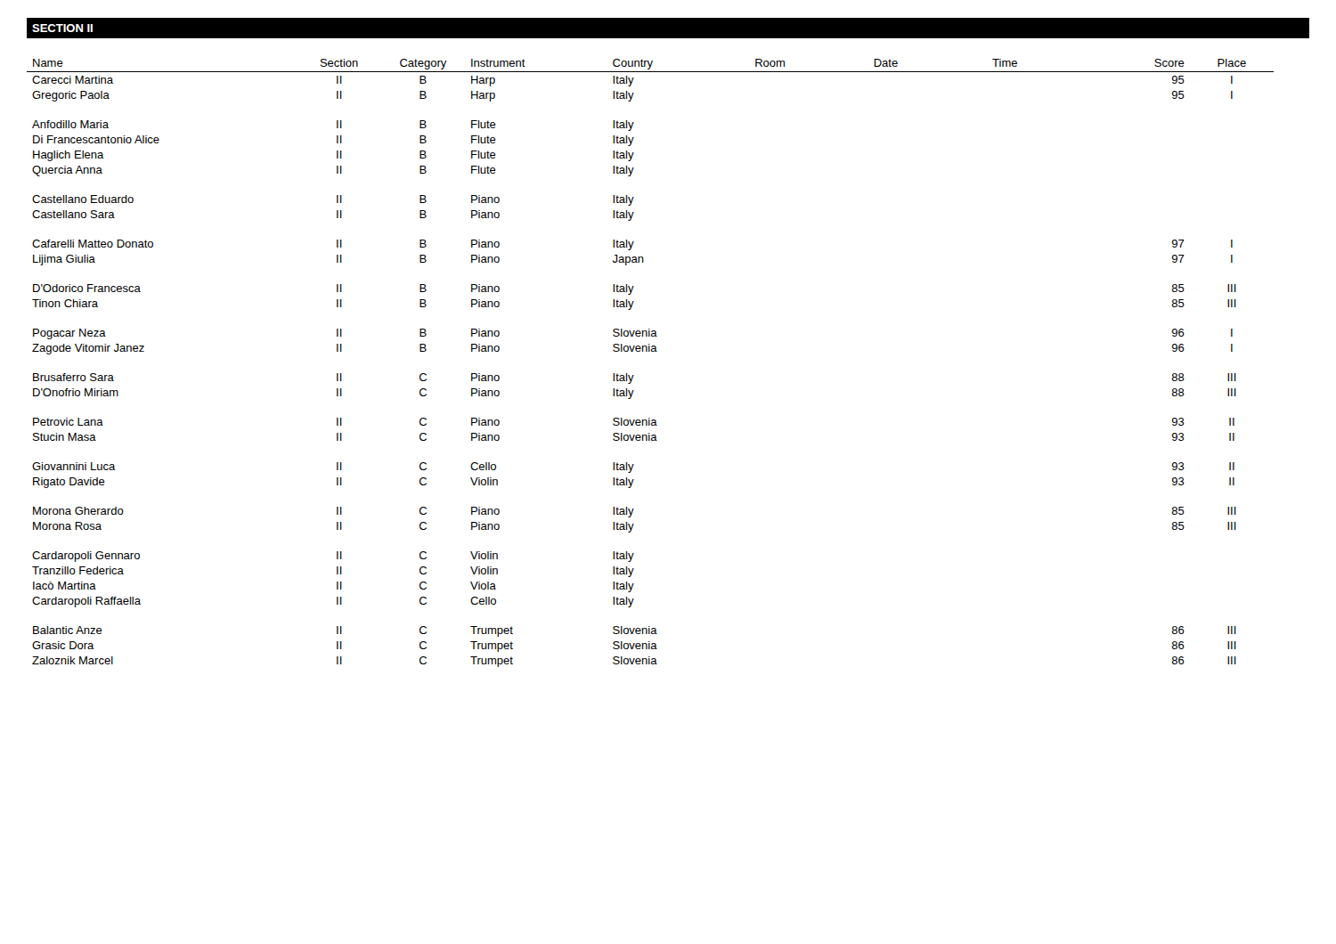SECTION II
| Name | Section | Category | Instrument | Country | Room | Date | Time | Score | Place |
| --- | --- | --- | --- | --- | --- | --- | --- | --- | --- |
| Carecci Martina | II | B | Harp | Italy | | | | 95 | I |
| Gregoric Paola | II | B | Harp | Italy | | | | 95 | I |
| Anfodillo Maria | II | B | Flute | Italy | | | | | |
| Di Francescantonio Alice | II | B | Flute | Italy | | | | | |
| Haglich Elena | II | B | Flute | Italy | | | | | |
| Quercia Anna | II | B | Flute | Italy | | | | | |
| Castellano Eduardo | II | B | Piano | Italy | | | | | |
| Castellano Sara | II | B | Piano | Italy | | | | | |
| Cafarelli Matteo Donato | II | B | Piano | Italy | | | | 97 | I |
| Lijima Giulia | II | B | Piano | Japan | | | | 97 | I |
| D'Odorico Francesca | II | B | Piano | Italy | | | | 85 | III |
| Tinon Chiara | II | B | Piano | Italy | | | | 85 | III |
| Pogacar Neza | II | B | Piano | Slovenia | | | | 96 | I |
| Zagode Vitomir Janez | II | B | Piano | Slovenia | | | | 96 | I |
| Brusaferro Sara | II | C | Piano | Italy | | | | 88 | III |
| D'Onofrio Miriam | II | C | Piano | Italy | | | | 88 | III |
| Petrovic Lana | II | C | Piano | Slovenia | | | | 93 | II |
| Stucin Masa | II | C | Piano | Slovenia | | | | 93 | II |
| Giovannini Luca | II | C | Cello | Italy | | | | 93 | II |
| Rigato Davide | II | C | Violin | Italy | | | | 93 | II |
| Morona Gherardo | II | C | Piano | Italy | | | | 85 | III |
| Morona Rosa | II | C | Piano | Italy | | | | 85 | III |
| Cardaropoli Gennaro | II | C | Violin | Italy | | | | | |
| Tranzillo Federica | II | C | Violin | Italy | | | | | |
| Iacò Martina | II | C | Viola | Italy | | | | | |
| Cardaropoli Raffaella | II | C | Cello | Italy | | | | | |
| Balantic Anze | II | C | Trumpet | Slovenia | | | | 86 | III |
| Grasic Dora | II | C | Trumpet | Slovenia | | | | 86 | III |
| Zaloznik Marcel | II | C | Trumpet | Slovenia | | | | 86 | III |